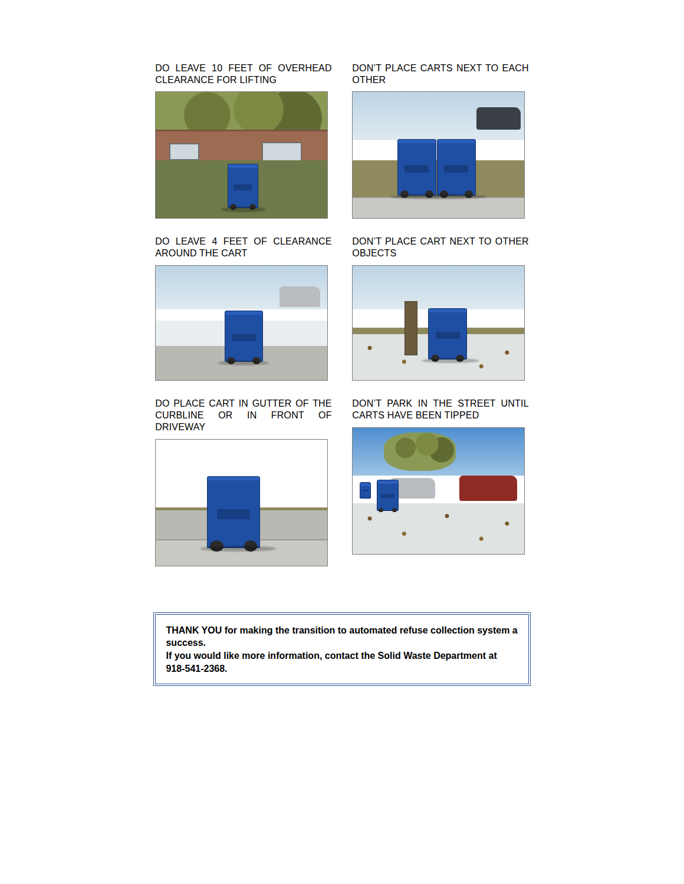| DO LEAVE 10 FEET OF OVERHEAD CLEARANCE FOR LIFTING | DON’T PLACE CARTS NEXT TO EACH OTHER |
| DO LEAVE 4 FEET OF CLEARANCE AROUND THE CART | DON’T PLACE CART NEXT TO OTHER OBJECTS |
| DO PLACE CART IN GUTTER OF THE CURBLINE OR IN FRONT OF DRIVEWAY | DON’T PARK IN THE STREET UNTIL CARTS HAVE BEEN TIPPED |
THANK YOU for making the transition to automated refuse collection system a success.
If you would like more information, contact the Solid Waste Department at 918-541-2368.